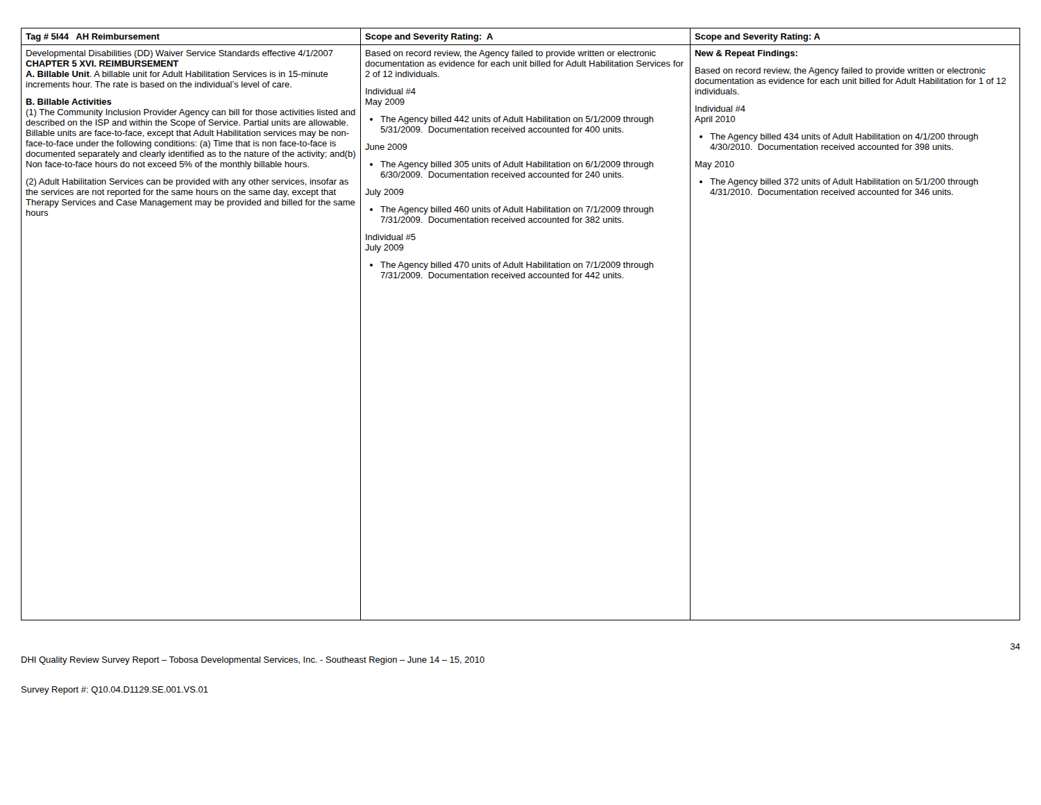| Tag # 5I44 AH Reimbursement | Scope and Severity Rating: A | Scope and Severity Rating: A |
| --- | --- | --- |
| Developmental Disabilities (DD) Waiver Service Standards effective 4/1/2007 CHAPTER 5 XVI. REIMBURSEMENT A. Billable Unit . A billable unit for Adult Habilitation Services is in 15-minute increments hour. The rate is based on the individual’s level of care. B. Billable Activities (1) The Community Inclusion Provider Agency can bill for those activities listed and described on the ISP and within the Scope of Service. Partial units are allowable. Billable units are face-to-face, except that Adult Habilitation services may be non- face-to-face under the following conditions: (a) Time that is non face-to-face is documented separately and clearly identified as to the nature of the activity; and(b) Non face-to-face hours do not exceed 5% of the monthly billable hours. (2) Adult Habilitation Services can be provided with any other services, insofar as the services are not reported for the same hours on the same day, except that Therapy Services and Case Management may be provided and billed for the same hours | Based on record review, the Agency failed to provide written or electronic documentation as evidence for each unit billed for Adult Habilitation Services for 2 of 12 individuals. Individual #4 May 2009 The Agency billed 442 units of Adult Habilitation on 5/1/2009 through 5/31/2009. Documentation received accounted for 400 units. June 2009 The Agency billed 305 units of Adult Habilitation on 6/1/2009 through 6/30/2009. Documentation received accounted for 240 units. July 2009 The Agency billed 460 units of Adult Habilitation on 7/1/2009 through 7/31/2009. Documentation received accounted for 382 units. Individual #5 July 2009 The Agency billed 470 units of Adult Habilitation on 7/1/2009 through 7/31/2009. Documentation received accounted for 442 units. | New & Repeat Findings: Based on record review, the Agency failed to provide written or electronic documentation as evidence for each unit billed for Adult Habilitation for 1 of 12 individuals. Individual #4 April 2010 The Agency billed 434 units of Adult Habilitation on 4/1/200 through 4/30/2010. Documentation received accounted for 398 units. May 2010 The Agency billed 372 units of Adult Habilitation on 5/1/200 through 4/31/2010. Documentation received accounted for 346 units. |
34
DHI Quality Review Survey Report – Tobosa Developmental Services, Inc. - Southeast Region – June 14 – 15, 2010
Survey Report #: Q10.04.D1129.SE.001.VS.01